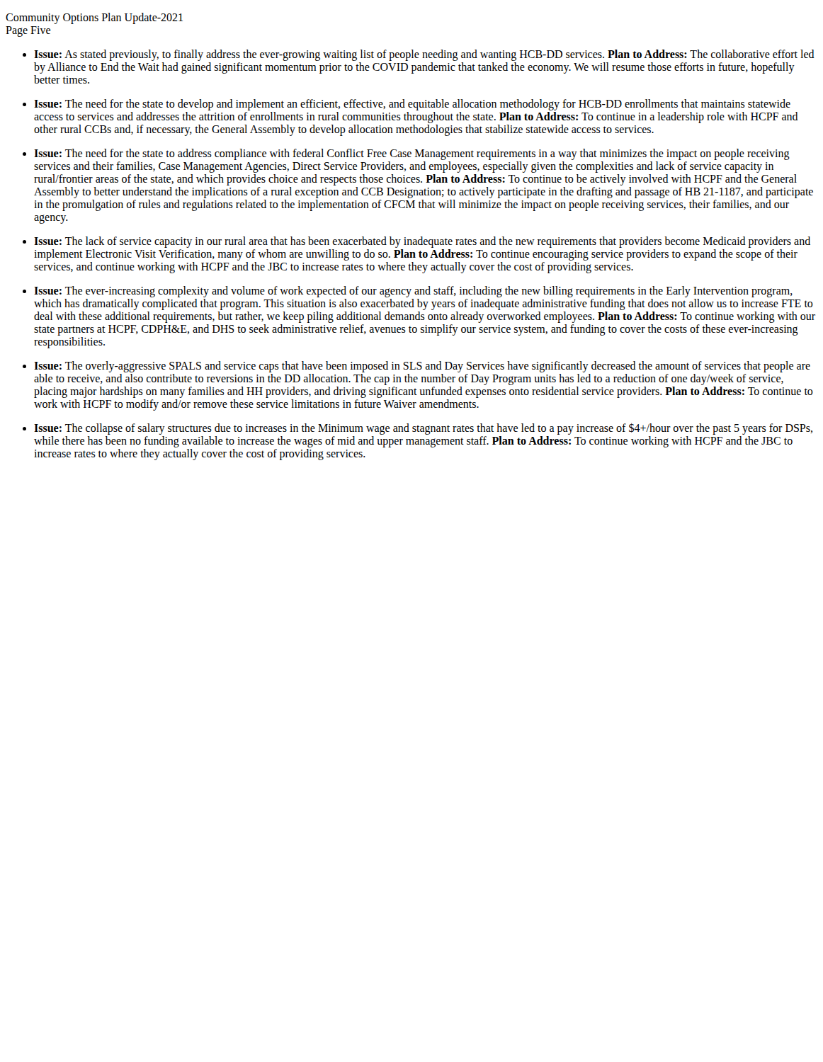Community Options Plan Update-2021
Page Five
Issue: As stated previously, to finally address the ever-growing waiting list of people needing and wanting HCB-DD services. Plan to Address: The collaborative effort led by Alliance to End the Wait had gained significant momentum prior to the COVID pandemic that tanked the economy. We will resume those efforts in future, hopefully better times.
Issue: The need for the state to develop and implement an efficient, effective, and equitable allocation methodology for HCB-DD enrollments that maintains statewide access to services and addresses the attrition of enrollments in rural communities throughout the state. Plan to Address: To continue in a leadership role with HCPF and other rural CCBs and, if necessary, the General Assembly to develop allocation methodologies that stabilize statewide access to services.
Issue: The need for the state to address compliance with federal Conflict Free Case Management requirements in a way that minimizes the impact on people receiving services and their families, Case Management Agencies, Direct Service Providers, and employees, especially given the complexities and lack of service capacity in rural/frontier areas of the state, and which provides choice and respects those choices. Plan to Address: To continue to be actively involved with HCPF and the General Assembly to better understand the implications of a rural exception and CCB Designation; to actively participate in the drafting and passage of HB 21-1187, and participate in the promulgation of rules and regulations related to the implementation of CFCM that will minimize the impact on people receiving services, their families, and our agency.
Issue: The lack of service capacity in our rural area that has been exacerbated by inadequate rates and the new requirements that providers become Medicaid providers and implement Electronic Visit Verification, many of whom are unwilling to do so. Plan to Address: To continue encouraging service providers to expand the scope of their services, and continue working with HCPF and the JBC to increase rates to where they actually cover the cost of providing services.
Issue: The ever-increasing complexity and volume of work expected of our agency and staff, including the new billing requirements in the Early Intervention program, which has dramatically complicated that program. This situation is also exacerbated by years of inadequate administrative funding that does not allow us to increase FTE to deal with these additional requirements, but rather, we keep piling additional demands onto already overworked employees. Plan to Address: To continue working with our state partners at HCPF, CDPH&E, and DHS to seek administrative relief, avenues to simplify our service system, and funding to cover the costs of these ever-increasing responsibilities.
Issue: The overly-aggressive SPALS and service caps that have been imposed in SLS and Day Services have significantly decreased the amount of services that people are able to receive, and also contribute to reversions in the DD allocation. The cap in the number of Day Program units has led to a reduction of one day/week of service, placing major hardships on many families and HH providers, and driving significant unfunded expenses onto residential service providers. Plan to Address: To continue to work with HCPF to modify and/or remove these service limitations in future Waiver amendments.
Issue: The collapse of salary structures due to increases in the Minimum wage and stagnant rates that have led to a pay increase of $4+/hour over the past 5 years for DSPs, while there has been no funding available to increase the wages of mid and upper management staff. Plan to Address: To continue working with HCPF and the JBC to increase rates to where they actually cover the cost of providing services.